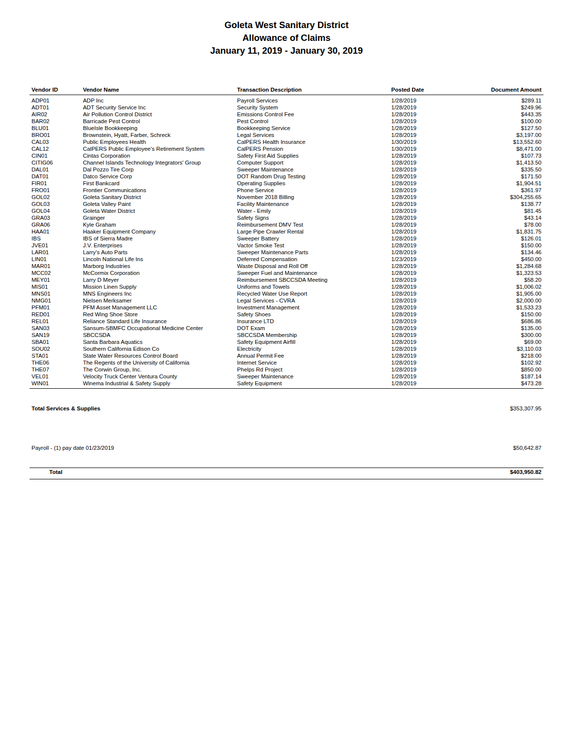Goleta West Sanitary District
Allowance of Claims
January 11, 2019 - January 30, 2019
| Vendor ID | Vendor Name | Transaction Description | Posted Date | Document Amount |
| --- | --- | --- | --- | --- |
| ADP01 | ADP Inc | Payroll Services | 1/28/2019 | $289.11 |
| ADT01 | ADT Security Service Inc | Security System | 1/28/2019 | $249.96 |
| AIR02 | Air Pollution Control District | Emissions Control Fee | 1/28/2019 | $443.35 |
| BAR02 | Barricade Pest Control | Pest Control | 1/28/2019 | $100.00 |
| BLU01 | BlueIsle Bookkeeping | Bookkeeping Service | 1/28/2019 | $127.50 |
| BRO01 | Brownstein, Hyatt, Farber, Schreck | Legal Services | 1/28/2019 | $3,197.00 |
| CAL03 | Public Employees Health | CalPERS Health Insurance | 1/30/2019 | $13,552.60 |
| CAL12 | CalPERS Public Employee's Retirement System | CalPERS Pension | 1/30/2019 | $8,471.00 |
| CIN01 | Cintas Corporation | Safety First Aid Supplies | 1/28/2019 | $107.73 |
| CITIG06 | Channel Islands Technology Integrators' Group | Computer Support | 1/28/2019 | $1,413.50 |
| DAL01 | Dal Pozzo Tire Corp | Sweeper Maintenance | 1/28/2019 | $335.50 |
| DAT01 | Datco Service Corp | DOT Random Drug Testing | 1/28/2019 | $171.50 |
| FIR01 | First Bankcard | Operating Supplies | 1/28/2019 | $1,904.51 |
| FRO01 | Frontier Communications | Phone Service | 1/28/2019 | $361.97 |
| GOL02 | Goleta Sanitary District | November 2018 Billing | 1/28/2019 | $304,255.65 |
| GOL03 | Goleta Valley Paint | Facility Maintenance | 1/28/2019 | $138.77 |
| GOL04 | Goleta Water District | Water - Emily | 1/28/2019 | $81.45 |
| GRA03 | Grainger | Safety Signs | 1/28/2019 | $43.14 |
| GRA06 | Kyle Graham | Reimbursement DMV Test | 1/28/2019 | $78.00 |
| HAA01 | Haaker Equipment Company | Large Pipe Crawler Rental | 1/28/2019 | $1,831.75 |
| IBS | IBS of Sierra Madre | Sweeper Battery | 1/28/2019 | $126.01 |
| JVE01 | J.V. Enterprises | Vactor Smoke Test | 1/28/2019 | $150.00 |
| LAR01 | Larry's Auto Parts | Sweeper Maintenance Parts | 1/28/2019 | $134.46 |
| LIN01 | Lincoln National Life Ins | Deferred Compensation | 1/23/2019 | $450.00 |
| MAR01 | Marborg Industries | Waste Disposal and Roll Off | 1/28/2019 | $1,284.68 |
| MCC02 | McCormix Corporation | Sweeper Fuel and Maintenance | 1/28/2019 | $1,323.53 |
| MEY01 | Larry D Meyer | Reimbursement SBCCSDA Meeting | 1/28/2019 | $58.20 |
| MIS01 | Mission Linen Supply | Uniforms and Towels | 1/28/2019 | $1,006.02 |
| MNS01 | MNS Engineers Inc | Recycled Water Use Report | 1/28/2019 | $1,905.00 |
| NMG01 | Nielsen Merksamer | Legal Services - CVRA | 1/28/2019 | $2,000.00 |
| PFM01 | PFM Asset Management LLC | Investment Management | 1/28/2019 | $1,533.23 |
| RED01 | Red Wing Shoe Store | Safety Shoes | 1/28/2019 | $150.00 |
| REL01 | Reliance Standard Life Insurance | Insurance LTD | 1/28/2019 | $686.86 |
| SAN03 | Sansum-SBMFC Occupational Medicine Center | DOT Exam | 1/28/2019 | $135.00 |
| SAN19 | SBCCSDA | SBCCSDA Membership | 1/28/2019 | $300.00 |
| SBA01 | Santa Barbara Aquatics | Safety Equipment Airfill | 1/28/2019 | $69.00 |
| SOU02 | Southern California Edison Co | Electricity | 1/28/2019 | $3,110.03 |
| STA01 | State Water Resources Control Board | Annual Permit Fee | 1/28/2019 | $218.00 |
| THE06 | The Regents of the University of California | Internet Service | 1/28/2019 | $102.92 |
| THE07 | The Corwin Group, Inc. | Phelps Rd Project | 1/28/2019 | $850.00 |
| VEL01 | Velocity Truck Center Ventura County | Sweeper Maintenance | 1/28/2019 | $187.14 |
| WIN01 | Winema Industrial & Safety Supply | Safety Equipment | 1/28/2019 | $473.28 |
| Total Services & Supplies | $353,307.95 |
| Payroll - (1) pay date 01/23/2019 | $50,642.87 |
| Total | $403,950.82 |